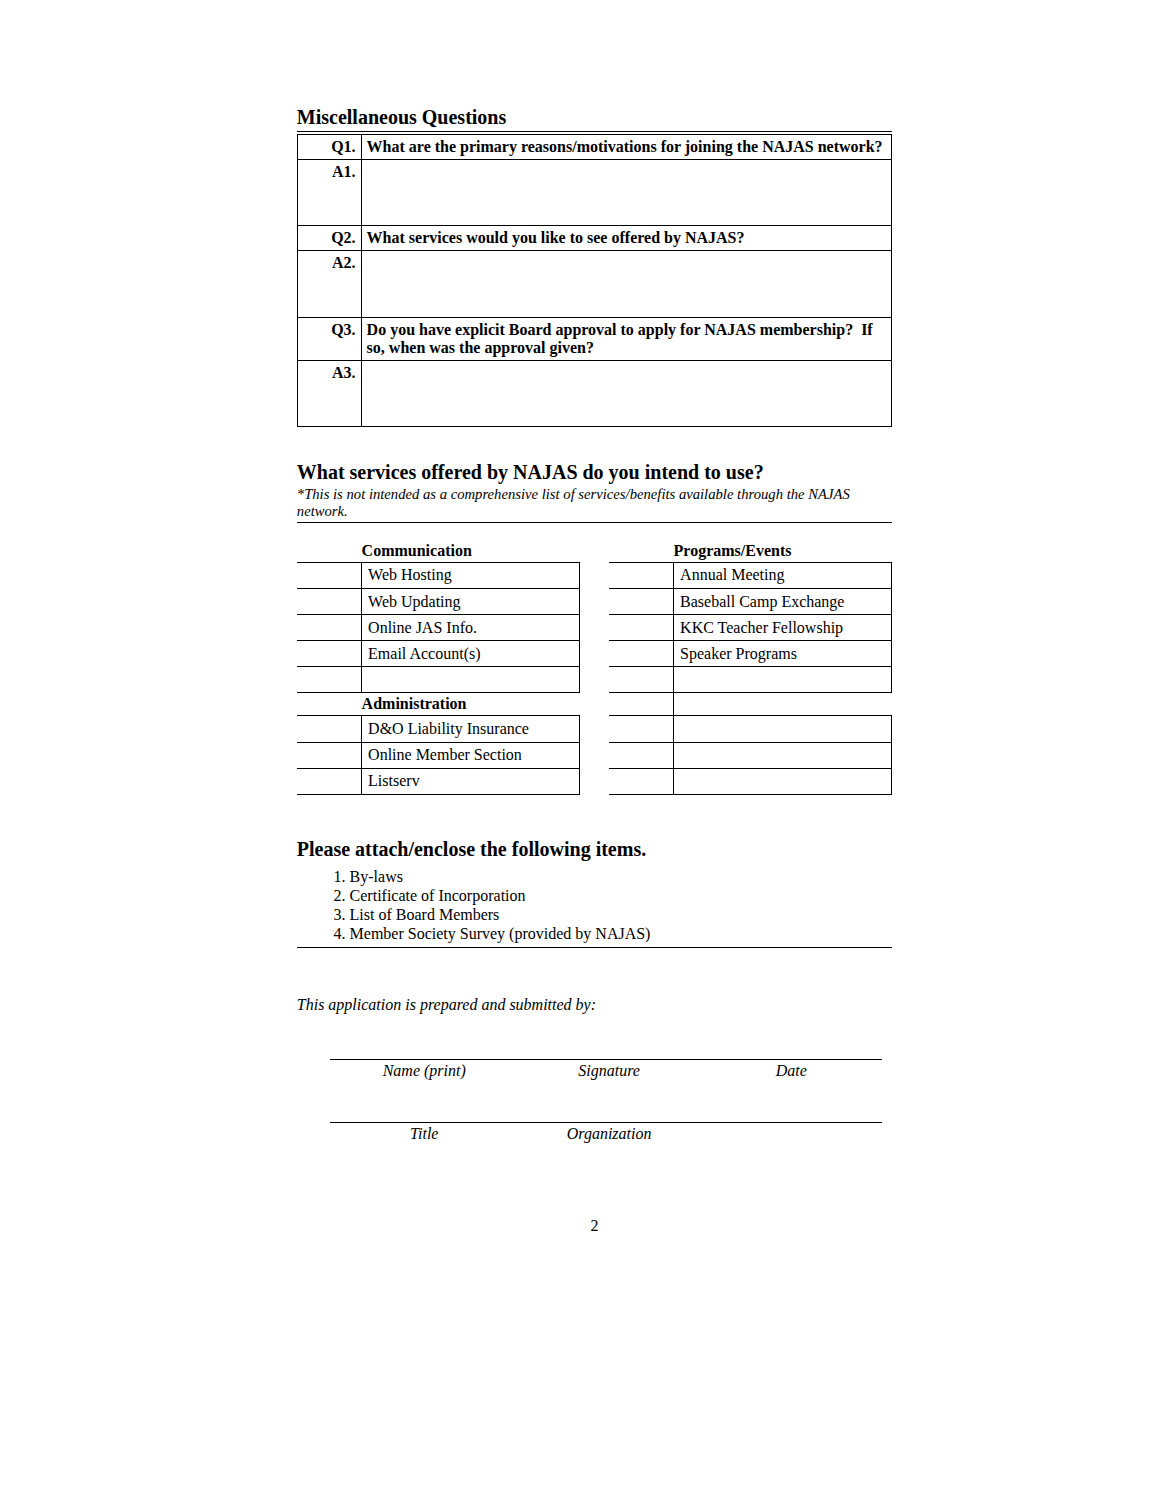Miscellaneous Questions
| Q1. | What are the primary reasons/motivations for joining the NAJAS network? |
| A1. | |
| Q2. | What services would you like to see offered by NAJAS? |
| A2. | |
| Q3. | Do you have explicit Board approval to apply for NAJAS membership? If so, when was the approval given? |
| A3. | |
What services offered by NAJAS do you intend to use?
*This is not intended as a comprehensive list of services/benefits available through the NAJAS network.
| | Communication | | | Programs/Events |
| | Web Hosting | | | Annual Meeting |
| | Web Updating | | | Baseball Camp Exchange |
| | Online JAS Info. | | | KKC Teacher Fellowship |
| | Email Account(s) | | | Speaker Programs |
| | Administration | | | |
| | D&O Liability Insurance | | | |
| | Online Member Section | | | |
| | Listserv | | | |
Please attach/enclose the following items.
By-laws
Certificate of Incorporation
List of Board Members
Member Society Survey (provided by NAJAS)
This application is prepared and submitted by:
| Name (print) | Signature | Date |
| Title | Organization | |
2